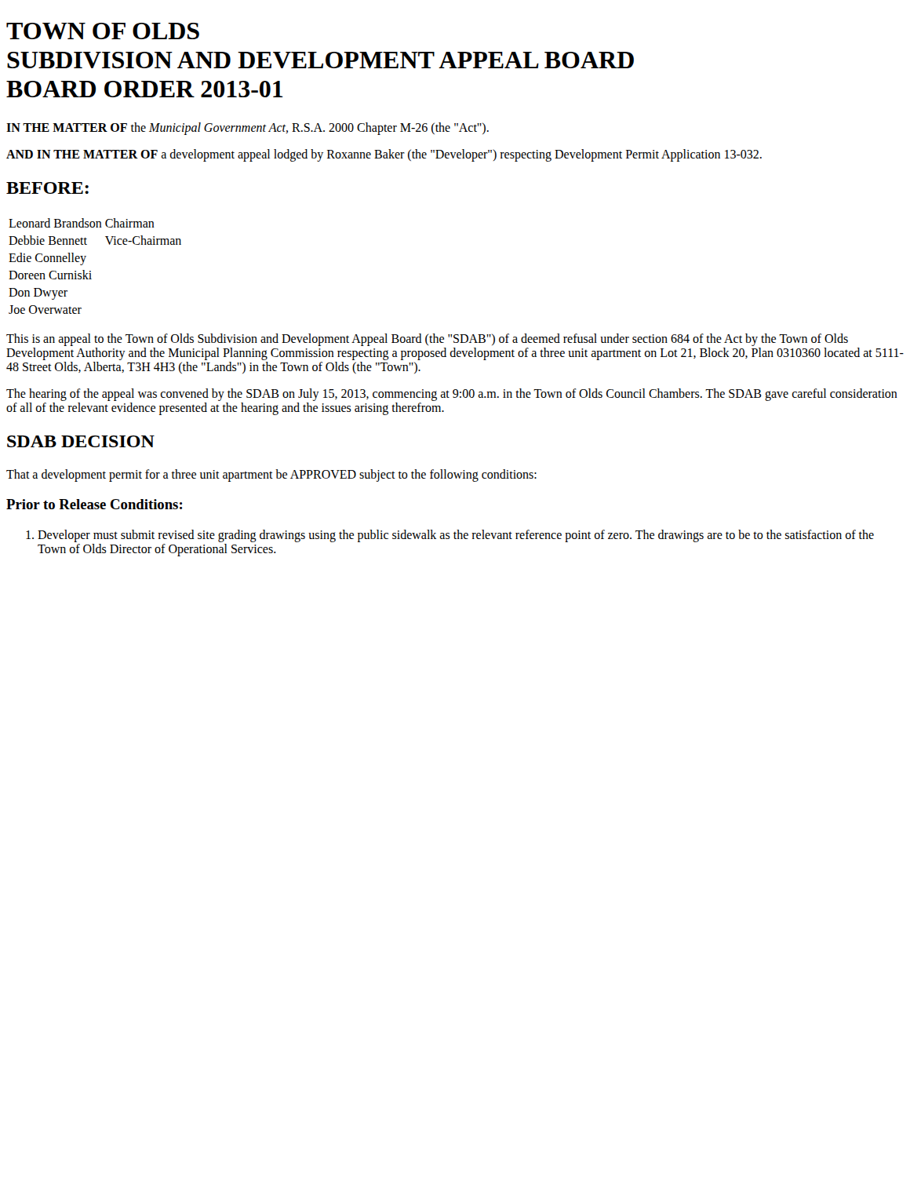TOWN OF OLDS
SUBDIVISION AND DEVELOPMENT APPEAL BOARD
BOARD ORDER 2013-01
IN THE MATTER OF the Municipal Government Act, R.S.A. 2000 Chapter M-26 (the "Act").
AND IN THE MATTER OF a development appeal lodged by Roxanne Baker (the "Developer") respecting Development Permit Application 13-032.
BEFORE:
| Leonard Brandson | Chairman |
| Debbie Bennett | Vice-Chairman |
| Edie Connelley | |
| Doreen Curniski | |
| Don Dwyer | |
| Joe Overwater | |
This is an appeal to the Town of Olds Subdivision and Development Appeal Board (the "SDAB") of a deemed refusal under section 684 of the Act by the Town of Olds Development Authority and the Municipal Planning Commission respecting a proposed development of a three unit apartment on Lot 21, Block 20, Plan 0310360 located at 5111-48 Street Olds, Alberta, T3H 4H3 (the "Lands") in the Town of Olds (the "Town").
The hearing of the appeal was convened by the SDAB on July 15, 2013, commencing at 9:00 a.m. in the Town of Olds Council Chambers. The SDAB gave careful consideration of all of the relevant evidence presented at the hearing and the issues arising therefrom.
SDAB DECISION
That a development permit for a three unit apartment be APPROVED subject to the following conditions:
Prior to Release Conditions:
Developer must submit revised site grading drawings using the public sidewalk as the relevant reference point of zero. The drawings are to be to the satisfaction of the Town of Olds Director of Operational Services.